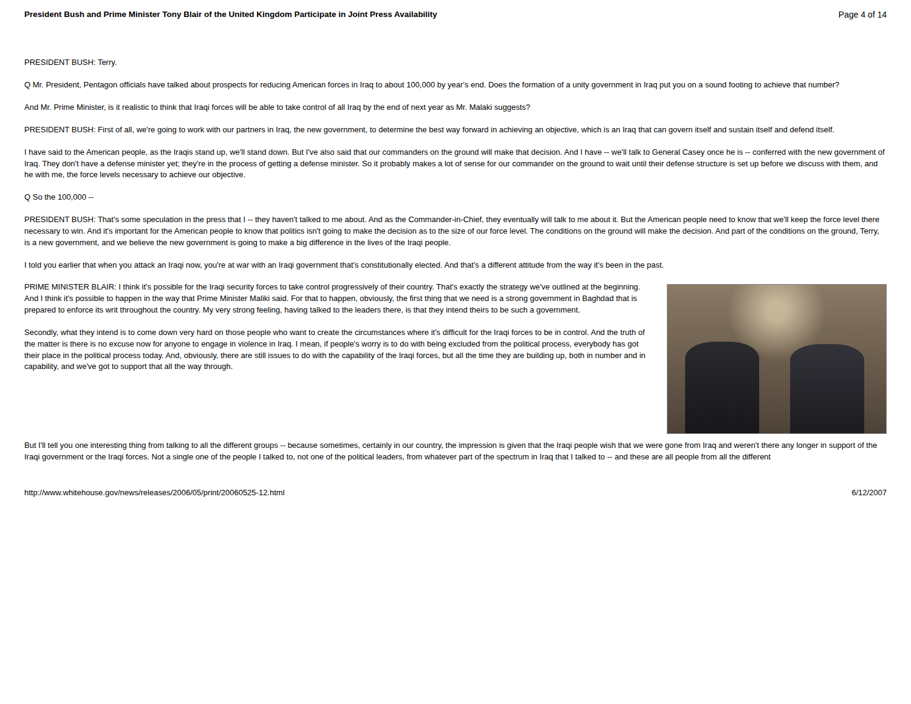President Bush and Prime Minister Tony Blair of the United Kingdom Participate in Joint Press Availability
Page 4 of 14
PRESIDENT BUSH: Terry.
Q Mr. President, Pentagon officials have talked about prospects for reducing American forces in Iraq to about 100,000 by year's end. Does the formation of a unity government in Iraq put you on a sound footing to achieve that number?
And Mr. Prime Minister, is it realistic to think that Iraqi forces will be able to take control of all Iraq by the end of next year as Mr. Malaki suggests?
PRESIDENT BUSH: First of all, we're going to work with our partners in Iraq, the new government, to determine the best way forward in achieving an objective, which is an Iraq that can govern itself and sustain itself and defend itself.
I have said to the American people, as the Iraqis stand up, we'll stand down. But I've also said that our commanders on the ground will make that decision. And I have -- we'll talk to General Casey once he is -- conferred with the new government of Iraq. They don't have a defense minister yet; they're in the process of getting a defense minister. So it probably makes a lot of sense for our commander on the ground to wait until their defense structure is set up before we discuss with them, and he with me, the force levels necessary to achieve our objective.
Q So the 100,000 --
PRESIDENT BUSH: That's some speculation in the press that I -- they haven't talked to me about. And as the Commander-in-Chief, they eventually will talk to me about it. But the American people need to know that we'll keep the force level there necessary to win. And it's important for the American people to know that politics isn't going to make the decision as to the size of our force level. The conditions on the ground will make the decision. And part of the conditions on the ground, Terry, is a new government, and we believe the new government is going to make a big difference in the lives of the Iraqi people.
I told you earlier that when you attack an Iraqi now, you're at war with an Iraqi government that's constitutionally elected. And that's a different attitude from the way it's been in the past.
PRIME MINISTER BLAIR: I think it's possible for the Iraqi security forces to take control progressively of their country. That's exactly the strategy we've outlined at the beginning. And I think it's possible to happen in the way that Prime Minister Maliki said. For that to happen, obviously, the first thing that we need is a strong government in Baghdad that is prepared to enforce its writ throughout the country. My very strong feeling, having talked to the leaders there, is that they intend theirs to be such a government.
Secondly, what they intend is to come down very hard on those people who want to create the circumstances where it's difficult for the Iraqi forces to be in control. And the truth of the matter is there is no excuse now for anyone to engage in violence in Iraq. I mean, if people's worry is to do with being excluded from the political process, everybody has got their place in the political process today. And, obviously, there are still issues to do with the capability of the Iraqi forces, but all the time they are building up, both in number and in capability, and we've got to support that all the way through.
But I'll tell you one interesting thing from talking to all the different groups -- because sometimes, certainly in our country, the impression is given that the Iraqi people wish that we were gone from Iraq and weren't there any longer in support of the Iraqi government or the Iraqi forces. Not a single one of the people I talked to, not one of the political leaders, from whatever part of the spectrum in Iraq that I talked to -- and these are all people from all the different
http://www.whitehouse.gov/news/releases/2006/05/print/20060525-12.html
6/12/2007